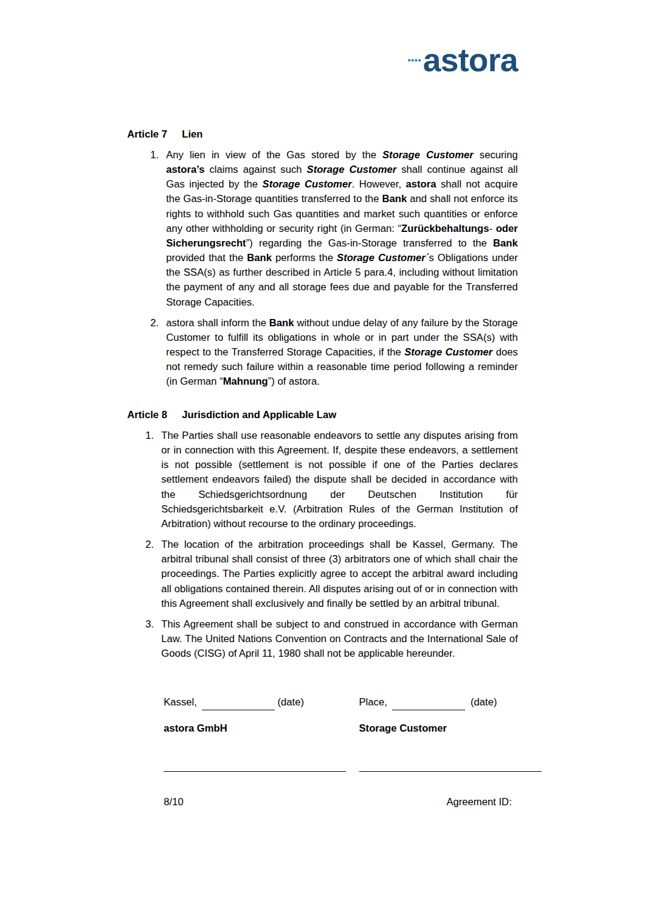•••• •••• •••• astora
Article 7 Lien
Any lien in view of the Gas stored by the Storage Customer securing astora’s claims against such Storage Customer shall continue against all Gas injected by the Storage Customer. However, astora shall not acquire the Gas-in-Storage quantities transferred to the Bank and shall not enforce its rights to withhold such Gas quantities and market such quantities or enforce any other withholding or security right (in German: “Zurückbehaltungs- oder Sicherungsrecht”) regarding the Gas-in-Storage transferred to the Bank provided that the Bank performs the Storage Customer´s Obligations under the SSA(s) as further described in Article 5 para.4, including without limitation the payment of any and all storage fees due and payable for the Transferred Storage Capacities.
astora shall inform the Bank without undue delay of any failure by the Storage Customer to fulfill its obligations in whole or in part under the SSA(s) with respect to the Transferred Storage Capacities, if the Storage Customer does not remedy such failure within a reasonable time period following a reminder (in German “Mahnung”) of astora.
Article 8 Jurisdiction and Applicable Law
The Parties shall use reasonable endeavors to settle any disputes arising from or in connection with this Agreement. If, despite these endeavors, a settlement is not possible (settlement is not possible if one of the Parties declares settlement endeavors failed) the dispute shall be decided in accordance with the Schiedsgerichtsordnung der Deutschen Institution für Schiedsgerichtsbarkeit e.V. (Arbitration Rules of the German Institution of Arbitration) without recourse to the ordinary proceedings.
The location of the arbitration proceedings shall be Kassel, Germany. The arbitral tribunal shall consist of three (3) arbitrators one of which shall chair the proceedings. The Parties explicitly agree to accept the arbitral award including all obligations contained therein. All disputes arising out of or in connection with this Agreement shall exclusively and finally be settled by an arbitral tribunal.
This Agreement shall be subject to and construed in accordance with German Law. The United Nations Convention on Contracts and the International Sale of Goods (CISG) of April 11, 1980 shall not be applicable hereunder.
Kassel, (date)
Place, (date)
astora GmbH
Storage Customer
8/10
Agreement ID: